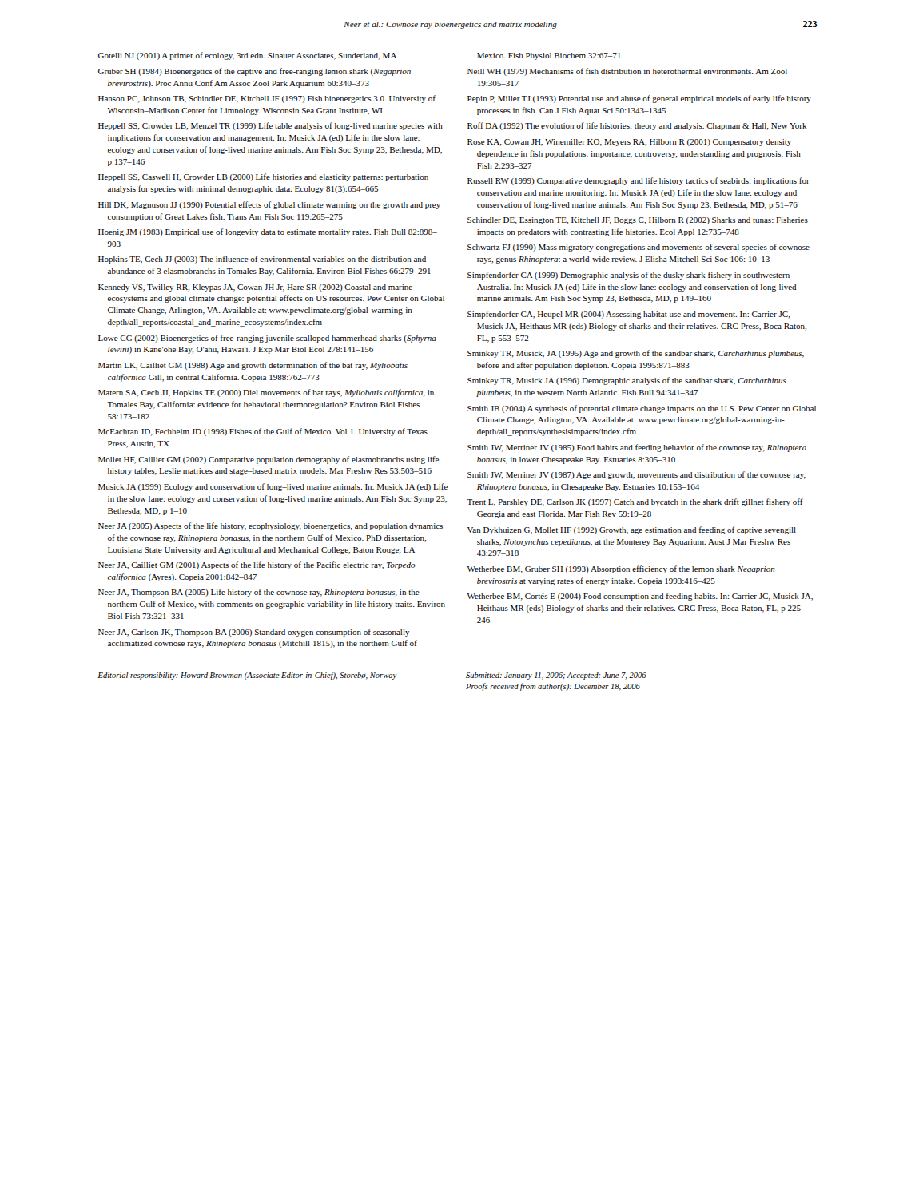Neer et al.: Cownose ray bioenergetics and matrix modeling 223
Gotelli NJ (2001) A primer of ecology, 3rd edn. Sinauer Associates, Sunderland, MA
Gruber SH (1984) Bioenergetics of the captive and free-ranging lemon shark (Negaprion brevirostris). Proc Annu Conf Am Assoc Zool Park Aquarium 60:340–373
Hanson PC, Johnson TB, Schindler DE, Kitchell JF (1997) Fish bioenergetics 3.0. University of Wisconsin–Madison Center for Limnology. Wisconsin Sea Grant Institute, WI
Heppell SS, Crowder LB, Menzel TR (1999) Life table analysis of long-lived marine species with implications for conservation and management. In: Musick JA (ed) Life in the slow lane: ecology and conservation of long-lived marine animals. Am Fish Soc Symp 23, Bethesda, MD, p 137–146
Heppell SS, Caswell H, Crowder LB (2000) Life histories and elasticity patterns: perturbation analysis for species with minimal demographic data. Ecology 81(3):654–665
Hill DK, Magnuson JJ (1990) Potential effects of global climate warming on the growth and prey consumption of Great Lakes fish. Trans Am Fish Soc 119:265–275
Hoenig JM (1983) Empirical use of longevity data to estimate mortality rates. Fish Bull 82:898–903
Hopkins TE, Cech JJ (2003) The influence of environmental variables on the distribution and abundance of 3 elasmobranchs in Tomales Bay, California. Environ Biol Fishes 66:279–291
Kennedy VS, Twilley RR, Kleypas JA, Cowan JH Jr, Hare SR (2002) Coastal and marine ecosystems and global climate change: potential effects on US resources. Pew Center on Global Climate Change, Arlington, VA. Available at: www.pewclimate.org/global-warming-in-depth/all_reports/coastal_and_marine_ecosystems/index.cfm
Lowe CG (2002) Bioenergetics of free-ranging juvenile scalloped hammerhead sharks (Sphyrna lewini) in Kane'ohe Bay, O'ahu, Hawai'i. J Exp Mar Biol Ecol 278:141–156
Martin LK, Cailliet GM (1988) Age and growth determination of the bat ray, Myliobatis californica Gill, in central California. Copeia 1988:762–773
Matern SA, Cech JJ, Hopkins TE (2000) Diel movements of bat rays, Myliobatis californica, in Tomales Bay, California: evidence for behavioral thermoregulation? Environ Biol Fishes 58:173–182
McEachran JD, Fechhelm JD (1998) Fishes of the Gulf of Mexico. Vol 1. University of Texas Press, Austin, TX
Mollet HF, Cailliet GM (2002) Comparative population demography of elasmobranchs using life history tables, Leslie matrices and stage–based matrix models. Mar Freshw Res 53:503–516
Musick JA (1999) Ecology and conservation of long–lived marine animals. In: Musick JA (ed) Life in the slow lane: ecology and conservation of long-lived marine animals. Am Fish Soc Symp 23, Bethesda, MD, p 1–10
Neer JA (2005) Aspects of the life history, ecophysiology, bioenergetics, and population dynamics of the cownose ray, Rhinoptera bonasus, in the northern Gulf of Mexico. PhD dissertation, Louisiana State University and Agricultural and Mechanical College, Baton Rouge, LA
Neer JA, Cailliet GM (2001) Aspects of the life history of the Pacific electric ray, Torpedo californica (Ayres). Copeia 2001:842–847
Neer JA, Thompson BA (2005) Life history of the cownose ray, Rhinoptera bonasus, in the northern Gulf of Mexico, with comments on geographic variability in life history traits. Environ Biol Fish 73:321–331
Neer JA, Carlson JK, Thompson BA (2006) Standard oxygen consumption of seasonally acclimatized cownose rays, Rhinoptera bonasus (Mitchill 1815), in the northern Gulf of Mexico. Fish Physiol Biochem 32:67–71
Neill WH (1979) Mechanisms of fish distribution in heterothermal environments. Am Zool 19:305–317
Pepin P, Miller TJ (1993) Potential use and abuse of general empirical models of early life history processes in fish. Can J Fish Aquat Sci 50:1343–1345
Roff DA (1992) The evolution of life histories: theory and analysis. Chapman & Hall, New York
Rose KA, Cowan JH, Winemiller KO, Meyers RA, Hilborn R (2001) Compensatory density dependence in fish populations: importance, controversy, understanding and prognosis. Fish Fish 2:293–327
Russell RW (1999) Comparative demography and life history tactics of seabirds: implications for conservation and marine monitoring. In: Musick JA (ed) Life in the slow lane: ecology and conservation of long-lived marine animals. Am Fish Soc Symp 23, Bethesda, MD, p 51–76
Schindler DE, Essington TE, Kitchell JF, Boggs C, Hilborn R (2002) Sharks and tunas: Fisheries impacts on predators with contrasting life histories. Ecol Appl 12:735–748
Schwartz FJ (1990) Mass migratory congregations and movements of several species of cownose rays, genus Rhinoptera: a world-wide review. J Elisha Mitchell Sci Soc 106: 10–13
Simpfendorfer CA (1999) Demographic analysis of the dusky shark fishery in southwestern Australia. In: Musick JA (ed) Life in the slow lane: ecology and conservation of long-lived marine animals. Am Fish Soc Symp 23, Bethesda, MD, p 149–160
Simpfendorfer CA, Heupel MR (2004) Assessing habitat use and movement. In: Carrier JC, Musick JA, Heithaus MR (eds) Biology of sharks and their relatives. CRC Press, Boca Raton, FL, p 553–572
Sminkey TR, Musick, JA (1995) Age and growth of the sandbar shark, Carcharhinus plumbeus, before and after population depletion. Copeia 1995:871–883
Sminkey TR, Musick JA (1996) Demographic analysis of the sandbar shark, Carcharhinus plumbeus, in the western North Atlantic. Fish Bull 94:341–347
Smith JB (2004) A synthesis of potential climate change impacts on the U.S. Pew Center on Global Climate Change, Arlington, VA. Available at: www.pewclimate.org/global-warming-in-depth/all_reports/synthesisimpacts/index.cfm
Smith JW, Merriner JV (1985) Food habits and feeding behavior of the cownose ray, Rhinoptera bonasus, in lower Chesapeake Bay. Estuaries 8:305–310
Smith JW, Merriner JV (1987) Age and growth, movements and distribution of the cownose ray, Rhinoptera bonasus, in Chesapeake Bay. Estuaries 10:153–164
Trent L, Parshley DE, Carlson JK (1997) Catch and bycatch in the shark drift gillnet fishery off Georgia and east Florida. Mar Fish Rev 59:19–28
Van Dykhuizen G, Mollet HF (1992) Growth, age estimation and feeding of captive sevengill sharks, Notorynchus cepedianus, at the Monterey Bay Aquarium. Aust J Mar Freshw Res 43:297–318
Wetherbee BM, Gruber SH (1993) Absorption efficiency of the lemon shark Negaprion brevirostris at varying rates of energy intake. Copeia 1993:416–425
Wetherbee BM, Cortés E (2004) Food consumption and feeding habits. In: Carrier JC, Musick JA, Heithaus MR (eds) Biology of sharks and their relatives. CRC Press, Boca Raton, FL, p 225–246
Editorial responsibility: Howard Browman (Associate Editor-in-Chief), Storebø, Norway
Submitted: January 11, 2006; Accepted: June 7, 2006
Proofs received from author(s): December 18, 2006